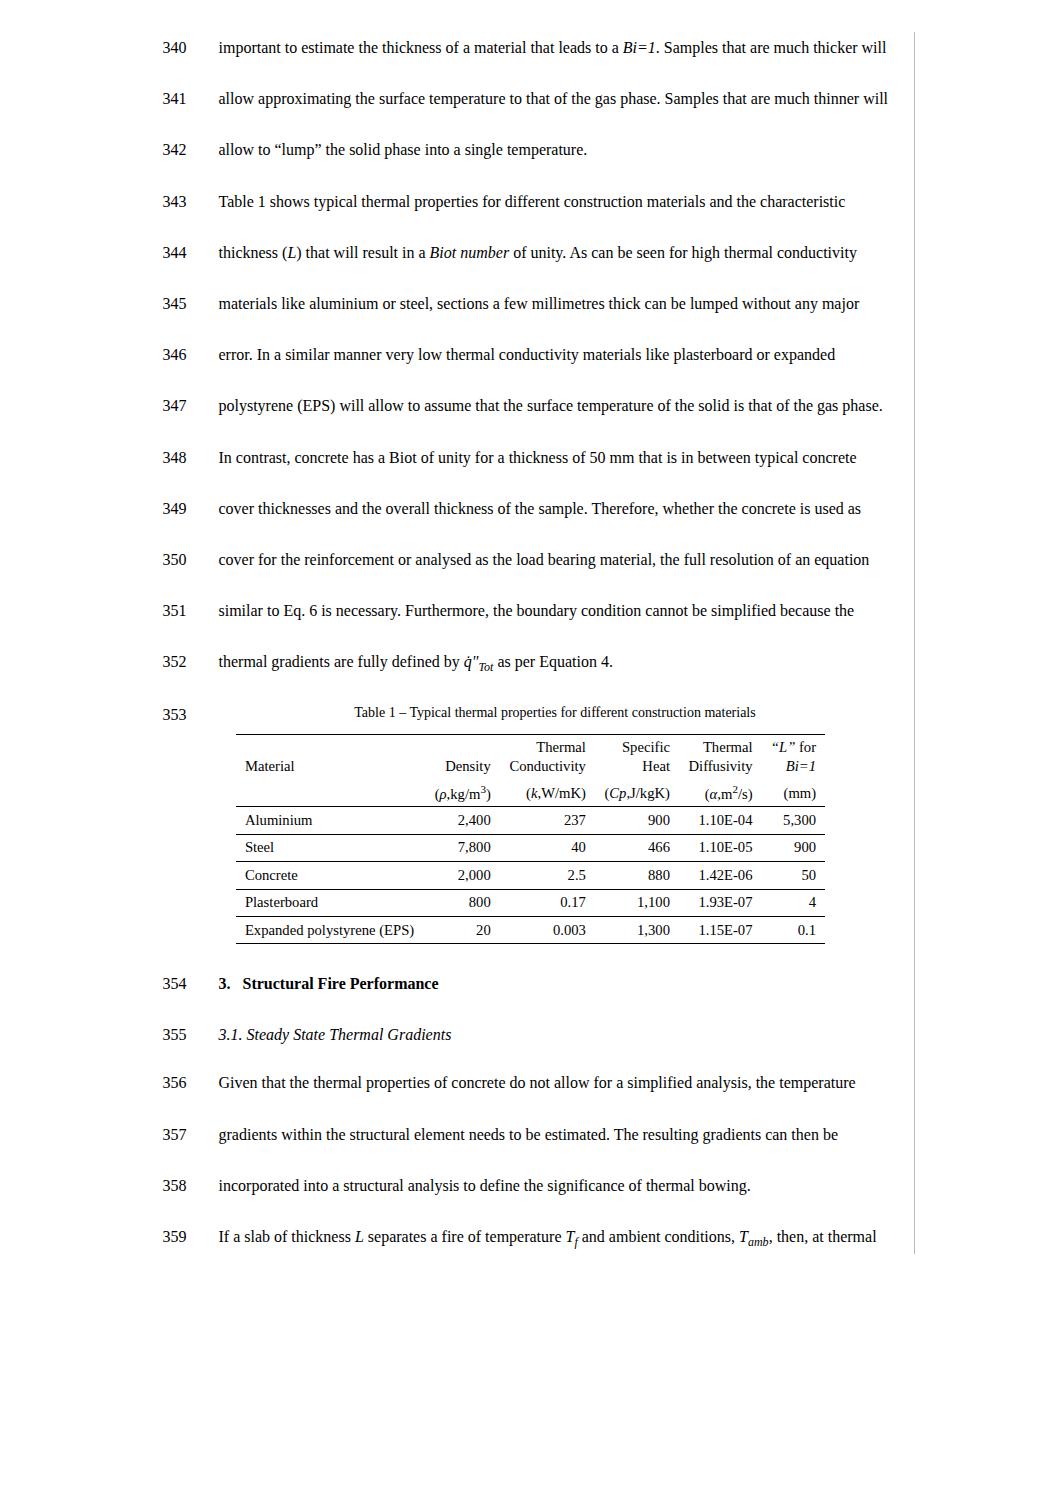340important to estimate the thickness of a material that leads to a Bi=1. Samples that are much thicker will
341allow approximating the surface temperature to that of the gas phase. Samples that are much thinner will
342allow to “lump” the solid phase into a single temperature.
343 Table 1 shows typical thermal properties for different construction materials and the characteristic
344thickness (L) that will result in a Biot number of unity. As can be seen for high thermal conductivity
345materials like aluminium or steel, sections a few millimetres thick can be lumped without any major
346error. In a similar manner very low thermal conductivity materials like plasterboard or expanded
347polystyrene (EPS) will allow to assume that the surface temperature of the solid is that of the gas phase.
348 In contrast, concrete has a Biot of unity for a thickness of 50 mm that is in between typical concrete
349cover thicknesses and the overall thickness of the sample. Therefore, whether the concrete is used as
350cover for the reinforcement or analysed as the load bearing material, the full resolution of an equation
351similar to Eq. 6 is necessary. Furthermore, the boundary condition cannot be simplified because the
352thermal gradients are fully defined by q̇"Tot as per Equation 4.
353 Table 1 – Typical thermal properties for different construction materials
| Material | Density | Thermal Conductivity | Specific Heat | Thermal Diffusivity | “L” for Bi=1 |
| --- | --- | --- | --- | --- | --- |
| | ( ρ ,kg/m 3 ) | ( k ,W/mK) | ( Cp ,J/kgK) | ( α ,m 2 /s) | (mm) |
| Aluminium | 2,400 | 237 | 900 | 1.10E-04 | 5,300 |
| Steel | 7,800 | 40 | 466 | 1.10E-05 | 900 |
| Concrete | 2,000 | 2.5 | 880 | 1.42E-06 | 50 |
| Plasterboard | 800 | 0.17 | 1,100 | 1.93E-07 | 4 |
| Expanded polystyrene (EPS) | 20 | 0.003 | 1,300 | 1.15E-07 | 0.1 |
3543. Structural Fire Performance
3553.1. Steady State Thermal Gradients
356 Given that the thermal properties of concrete do not allow for a simplified analysis, the temperature
357gradients within the structural element needs to be estimated. The resulting gradients can then be
358incorporated into a structural analysis to define the significance of thermal bowing.
359 If a slab of thickness L separates a fire of temperature Tf and ambient conditions, Tamb, then, at thermal